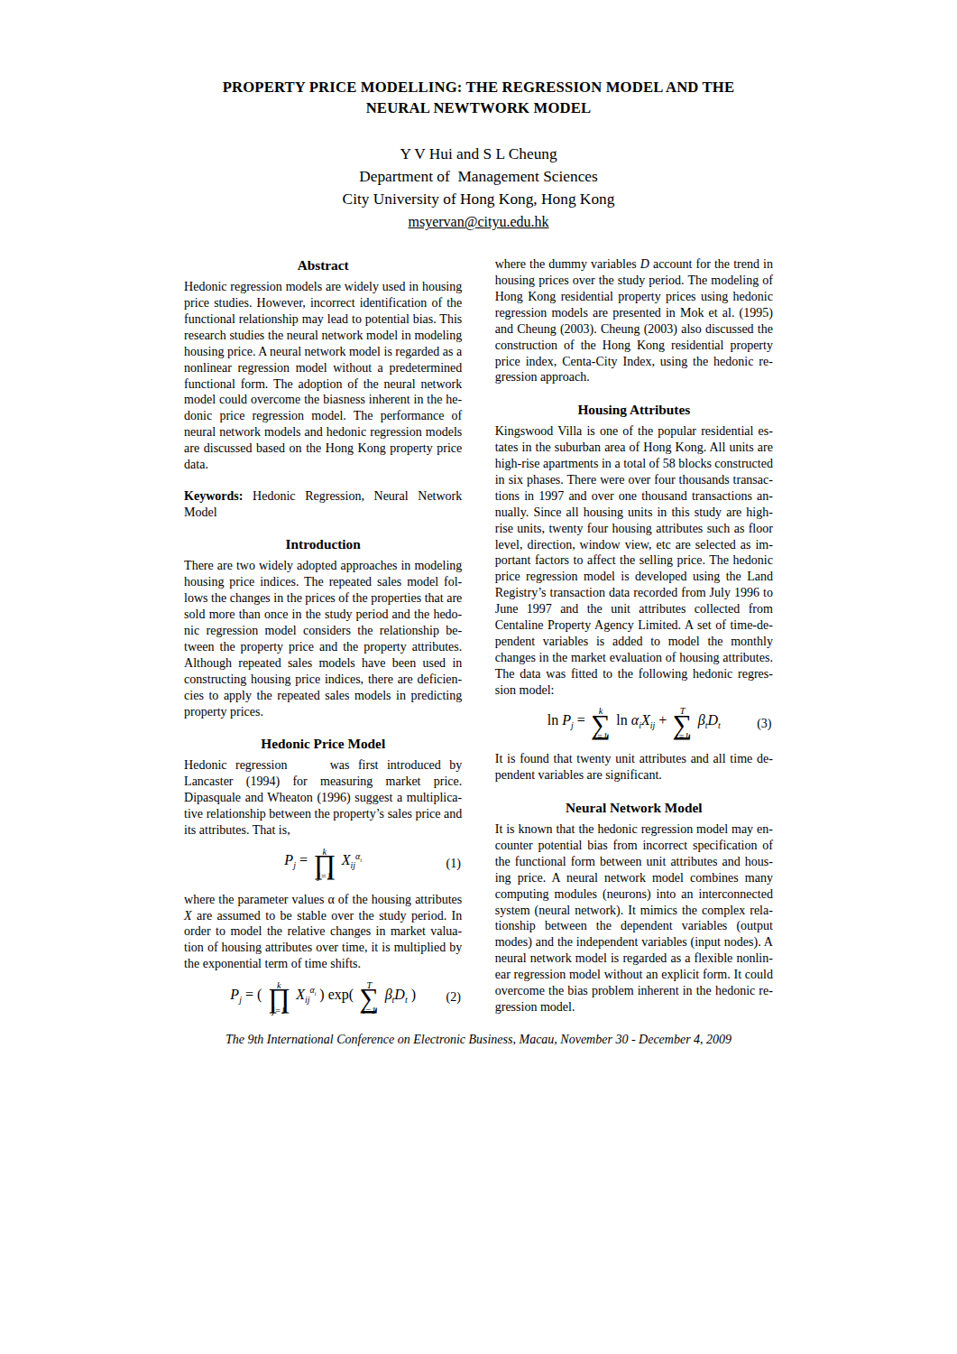Property Price Modelling: The Regression Model and the
Neural Newtwork Model
Y V Hui and S L Cheung
Department of Management Sciences
City University of Hong Kong, Hong Kong
msyervan@cityu.edu.hk
Abstract
Hedonic regression models are widely used in housing price studies. However, incorrect identification of the functional relationship may lead to potential bias. This research studies the neural network model in modeling housing price. A neural network model is regarded as a nonlinear regression model without a predetermined functional form. The adoption of the neural network model could overcome the biasness inherent in the hedonic price regression model. The performance of neural network models and hedonic regression models are discussed based on the Hong Kong property price data.
Keywords: Hedonic Regression, Neural Network Model
Introduction
There are two widely adopted approaches in modeling housing price indices. The repeated sales model follows the changes in the prices of the properties that are sold more than once in the study period and the hedonic regression model considers the relationship between the property price and the property attributes. Although repeated sales models have been used in constructing housing price indices, there are deficiencies to apply the repeated sales models in predicting property prices.
Hedonic Price Model
Hedonic regression was first introduced by Lancaster (1994) for measuring market price. Dipasquale and Wheaton (1996) suggest a multiplicative relationship between the property’s sales price and its attributes. That is,
Pj = ∏kj=1 Xijαi (1)
where the parameter values α of the housing attributes X are assumed to be stable over the study period. In order to model the relative changes in market valuation of housing attributes over time, it is multiplied by the exponential term of time shifts.
Pj = ( ∏kj=1 Xijαi ) exp( ∑Tt=1 βtDt ) (2)
where the dummy variables D account for the trend in housing prices over the study period. The modeling of Hong Kong residential property prices using hedonic regression models are presented in Mok et al. (1995) and Cheung (2003). Cheung (2003) also discussed the construction of the Hong Kong residential property price index, Centa-City Index, using the hedonic regression approach.
Housing Attributes
Kingswood Villa is one of the popular residential estates in the suburban area of Hong Kong. All units are high-rise apartments in a total of 58 blocks constructed in six phases. There were over four thousands transactions in 1997 and over one thousand transactions annually. Since all housing units in this study are high-rise units, twenty four housing attributes such as floor level, direction, window view, etc are selected as important factors to affect the selling price. The hedonic price regression model is developed using the Land Registry’s transaction data recorded from July 1996 to June 1997 and the unit attributes collected from Centaline Property Agency Limited. A set of time-dependent variables is added to model the monthly changes in the market evaluation of housing attributes. The data was fitted to the following hedonic regression model:
ln Pj = ∑ki=1 ln αiXij + ∑Tt=1 βtDt (3)
It is found that twenty unit attributes and all time dependent variables are significant.
Neural Network Model
It is known that the hedonic regression model may encounter potential bias from incorrect specification of the functional form between unit attributes and housing price. A neural network model combines many computing modules (neurons) into an interconnected system (neural network). It mimics the complex relationship between the dependent variables (output modes) and the independent variables (input nodes). A neural network model is regarded as a flexible nonlinear regression model without an explicit form. It could overcome the bias problem inherent in the hedonic regression model.
The 9th International Conference on Electronic Business, Macau, November 30 - December 4, 2009